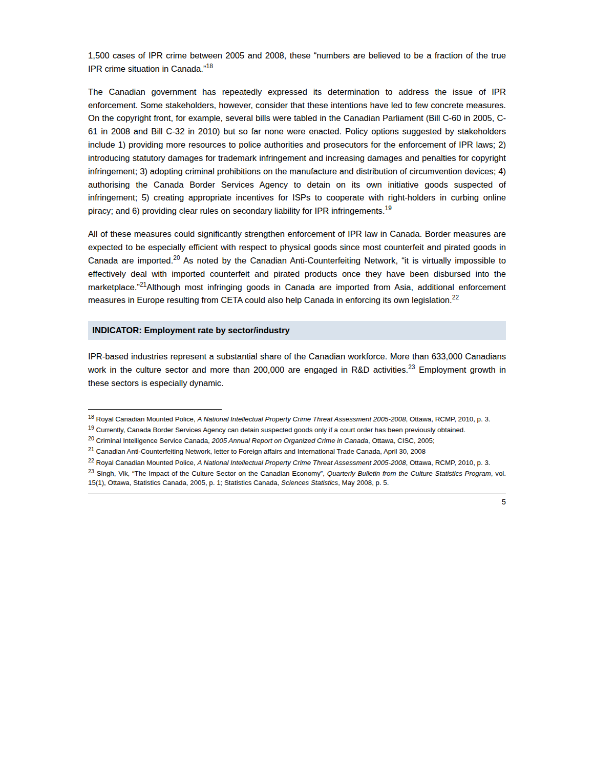1,500 cases of IPR crime between 2005 and 2008, these “numbers are believed to be a fraction of the true IPR crime situation in Canada.”18
The Canadian government has repeatedly expressed its determination to address the issue of IPR enforcement. Some stakeholders, however, consider that these intentions have led to few concrete measures. On the copyright front, for example, several bills were tabled in the Canadian Parliament (Bill C-60 in 2005, C-61 in 2008 and Bill C-32 in 2010) but so far none were enacted. Policy options suggested by stakeholders include 1) providing more resources to police authorities and prosecutors for the enforcement of IPR laws; 2) introducing statutory damages for trademark infringement and increasing damages and penalties for copyright infringement; 3) adopting criminal prohibitions on the manufacture and distribution of circumvention devices; 4) authorising the Canada Border Services Agency to detain on its own initiative goods suspected of infringement; 5) creating appropriate incentives for ISPs to cooperate with right-holders in curbing online piracy; and 6) providing clear rules on secondary liability for IPR infringements.19
All of these measures could significantly strengthen enforcement of IPR law in Canada. Border measures are expected to be especially efficient with respect to physical goods since most counterfeit and pirated goods in Canada are imported.20 As noted by the Canadian Anti-Counterfeiting Network, “it is virtually impossible to effectively deal with imported counterfeit and pirated products once they have been disbursed into the marketplace.”21Although most infringing goods in Canada are imported from Asia, additional enforcement measures in Europe resulting from CETA could also help Canada in enforcing its own legislation.22
INDICATOR: Employment rate by sector/industry
IPR-based industries represent a substantial share of the Canadian workforce. More than 633,000 Canadians work in the culture sector and more than 200,000 are engaged in R&D activities.23 Employment growth in these sectors is especially dynamic.
18 Royal Canadian Mounted Police, A National Intellectual Property Crime Threat Assessment 2005-2008, Ottawa, RCMP, 2010, p. 3.
19 Currently, Canada Border Services Agency can detain suspected goods only if a court order has been previously obtained.
20 Criminal Intelligence Service Canada, 2005 Annual Report on Organized Crime in Canada, Ottawa, CISC, 2005;
21 Canadian Anti-Counterfeiting Network, letter to Foreign affairs and International Trade Canada, April 30, 2008
22 Royal Canadian Mounted Police, A National Intellectual Property Crime Threat Assessment 2005-2008, Ottawa, RCMP, 2010, p. 3.
23 Singh, Vik, “The Impact of the Culture Sector on the Canadian Economy”, Quarterly Bulletin from the Culture Statistics Program, vol. 15(1), Ottawa, Statistics Canada, 2005, p. 1; Statistics Canada, Sciences Statistics, May 2008, p. 5.
5